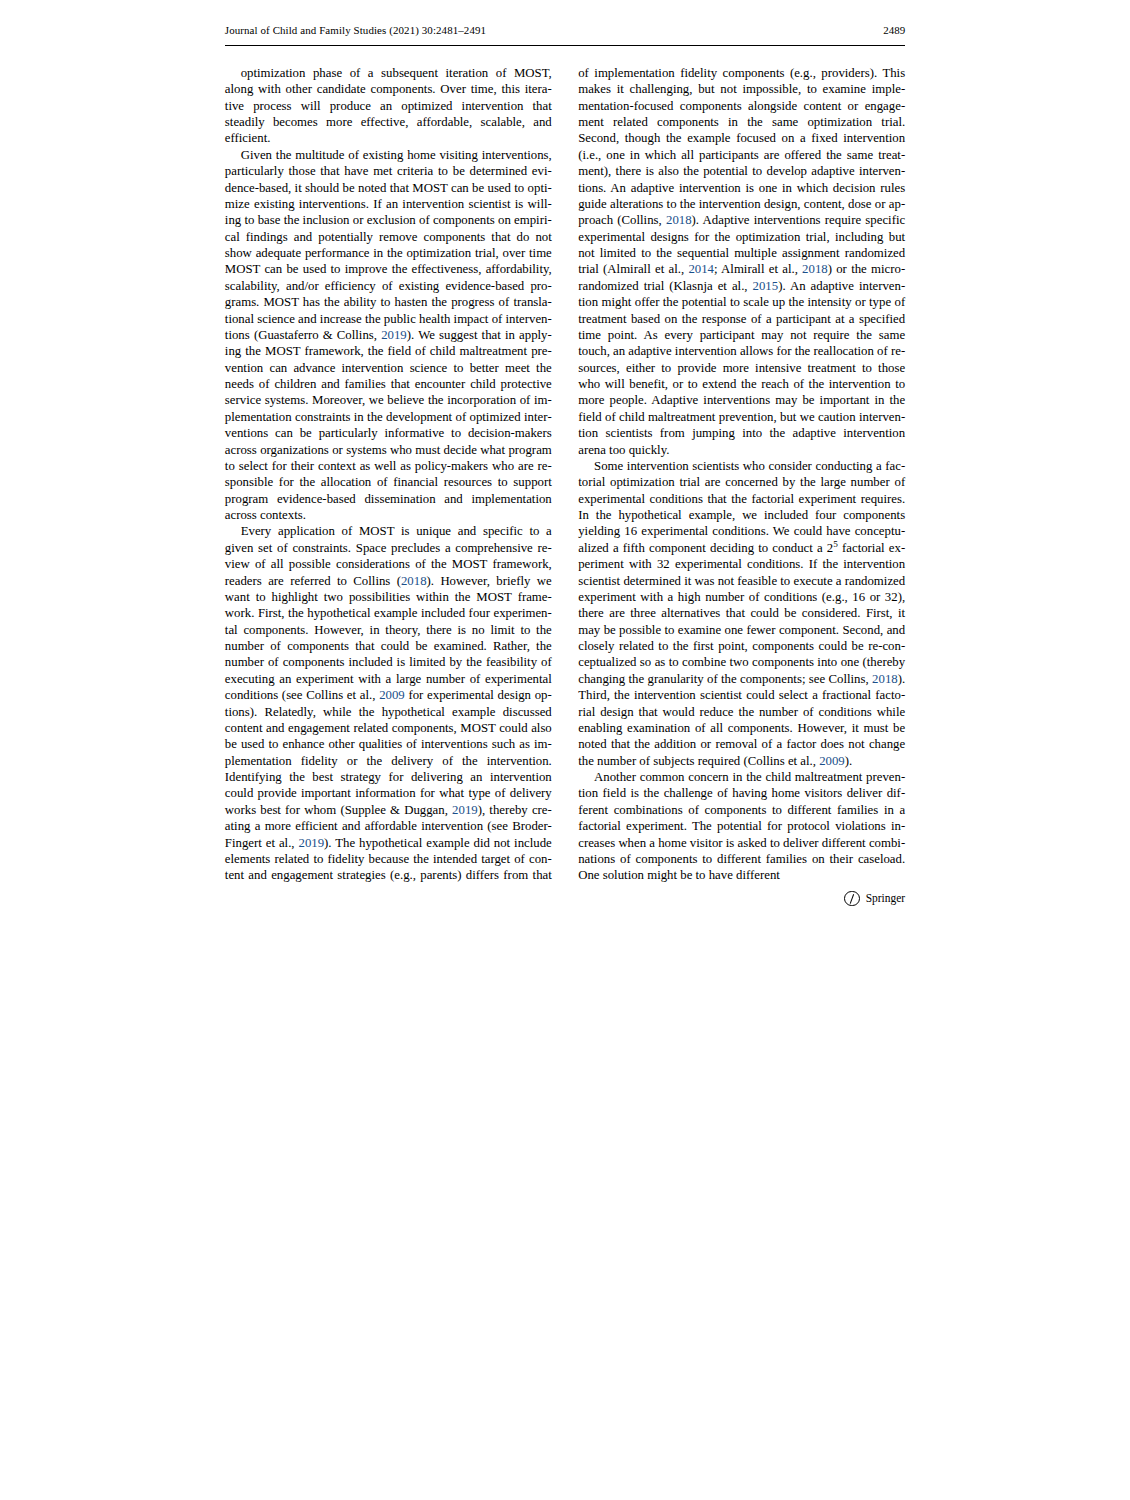Journal of Child and Family Studies (2021) 30:2481–2491 2489
optimization phase of a subsequent iteration of MOST, along with other candidate components. Over time, this iterative process will produce an optimized intervention that steadily becomes more effective, affordable, scalable, and efficient.
Given the multitude of existing home visiting interventions, particularly those that have met criteria to be determined evidence-based, it should be noted that MOST can be used to optimize existing interventions. If an intervention scientist is willing to base the inclusion or exclusion of components on empirical findings and potentially remove components that do not show adequate performance in the optimization trial, over time MOST can be used to improve the effectiveness, affordability, scalability, and/or efficiency of existing evidence-based programs. MOST has the ability to hasten the progress of translational science and increase the public health impact of interventions (Guastaferro & Collins, 2019). We suggest that in applying the MOST framework, the field of child maltreatment prevention can advance intervention science to better meet the needs of children and families that encounter child protective service systems. Moreover, we believe the incorporation of implementation constraints in the development of optimized interventions can be particularly informative to decision-makers across organizations or systems who must decide what program to select for their context as well as policy-makers who are responsible for the allocation of financial resources to support program evidence-based dissemination and implementation across contexts.
Every application of MOST is unique and specific to a given set of constraints. Space precludes a comprehensive review of all possible considerations of the MOST framework, readers are referred to Collins (2018). However, briefly we want to highlight two possibilities within the MOST framework. First, the hypothetical example included four experimental components. However, in theory, there is no limit to the number of components that could be examined. Rather, the number of components included is limited by the feasibility of executing an experiment with a large number of experimental conditions (see Collins et al., 2009 for experimental design options). Relatedly, while the hypothetical example discussed content and engagement related components, MOST could also be used to enhance other qualities of interventions such as implementation fidelity or the delivery of the intervention. Identifying the best strategy for delivering an intervention could provide important information for what type of delivery works best for whom (Supplee & Duggan, 2019), thereby creating a more efficient and affordable intervention (see Broder-Fingert et al., 2019). The hypothetical example did not include elements related to fidelity because the intended target of content and engagement strategies (e.g., parents) differs from that of implementation fidelity components (e.g., providers). This makes it challenging, but not impossible, to examine implementation-focused components alongside content or engagement related components in the same optimization trial. Second, though the example focused on a fixed intervention (i.e., one in which all participants are offered the same treatment), there is also the potential to develop adaptive interventions. An adaptive intervention is one in which decision rules guide alterations to the intervention design, content, dose or approach (Collins, 2018). Adaptive interventions require specific experimental designs for the optimization trial, including but not limited to the sequential multiple assignment randomized trial (Almirall et al., 2014; Almirall et al., 2018) or the micro-randomized trial (Klasnja et al., 2015). An adaptive intervention might offer the potential to scale up the intensity or type of treatment based on the response of a participant at a specified time point. As every participant may not require the same touch, an adaptive intervention allows for the reallocation of resources, either to provide more intensive treatment to those who will benefit, or to extend the reach of the intervention to more people. Adaptive interventions may be important in the field of child maltreatment prevention, but we caution intervention scientists from jumping into the adaptive intervention arena too quickly.
Some intervention scientists who consider conducting a factorial optimization trial are concerned by the large number of experimental conditions that the factorial experiment requires. In the hypothetical example, we included four components yielding 16 experimental conditions. We could have conceptualized a fifth component deciding to conduct a 25 factorial experiment with 32 experimental conditions. If the intervention scientist determined it was not feasible to execute a randomized experiment with a high number of conditions (e.g., 16 or 32), there are three alternatives that could be considered. First, it may be possible to examine one fewer component. Second, and closely related to the first point, components could be re-conceptualized so as to combine two components into one (thereby changing the granularity of the components; see Collins, 2018). Third, the intervention scientist could select a fractional factorial design that would reduce the number of conditions while enabling examination of all components. However, it must be noted that the addition or removal of a factor does not change the number of subjects required (Collins et al., 2009).
Another common concern in the child maltreatment prevention field is the challenge of having home visitors deliver different combinations of components to different families in a factorial experiment. The potential for protocol violations increases when a home visitor is asked to deliver different combinations of components to different families on their caseload. One solution might be to have different
Springer